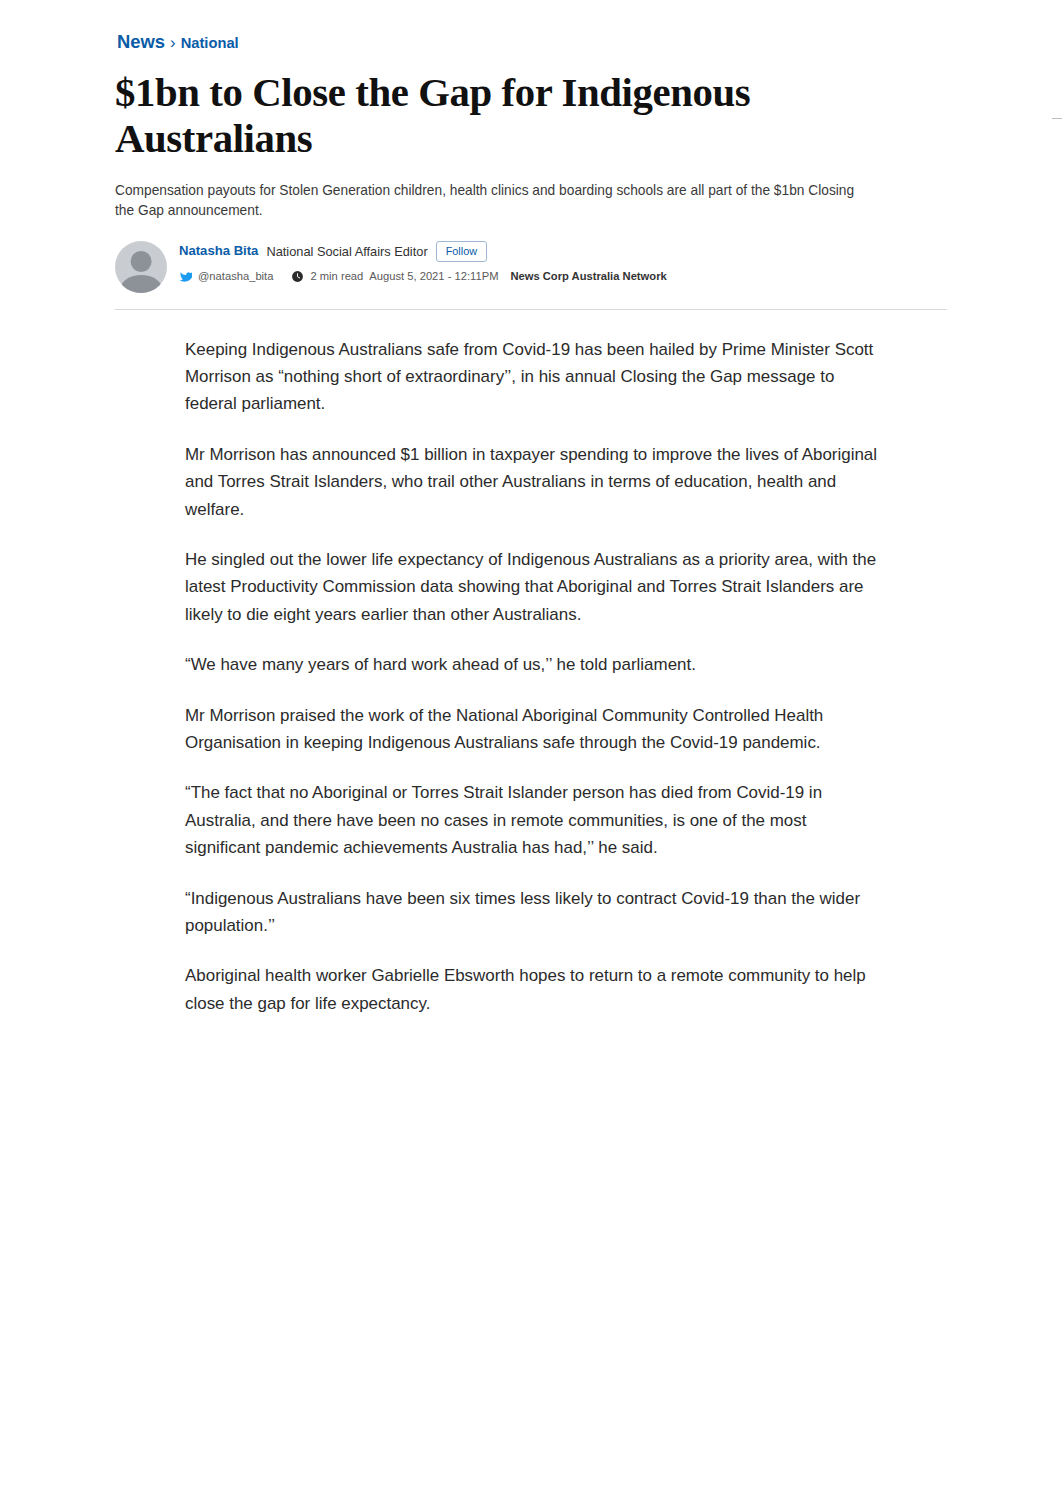News›National
$1bn to Close the Gap for Indigenous Australians
Compensation payouts for Stolen Generation children, health clinics and boarding schools are all part of the $1bn Closing the Gap announcement.
Natasha Bita National Social Affairs Editor Follow
@natasha_bita 2 min read August 5, 2021 - 12:11PM News Corp Australia Network
Keeping Indigenous Australians safe from Covid-19 has been hailed by Prime Minister Scott Morrison as “nothing short of extraordinary’’, in his annual Closing the Gap message to federal parliament.
Mr Morrison has announced $1 billion in taxpayer spending to improve the lives of Aboriginal and Torres Strait Islanders, who trail other Australians in terms of education, health and welfare.
He singled out the lower life expectancy of Indigenous Australians as a priority area, with the latest Productivity Commission data showing that Aboriginal and Torres Strait Islanders are likely to die eight years earlier than other Australians.
“We have many years of hard work ahead of us,’’ he told parliament.
Mr Morrison praised the work of the National Aboriginal Community Controlled Health Organisation in keeping Indigenous Australians safe through the Covid-19 pandemic.
“The fact that no Aboriginal or Torres Strait Islander person has died from Covid-19 in Australia, and there have been no cases in remote communities, is one of the most significant pandemic achievements Australia has had,’’ he said.
“Indigenous Australians have been six times less likely to contract Covid-19 than the wider population.’’
Aboriginal health worker Gabrielle Ebsworth hopes to return to a remote community to help close the gap for life expectancy.